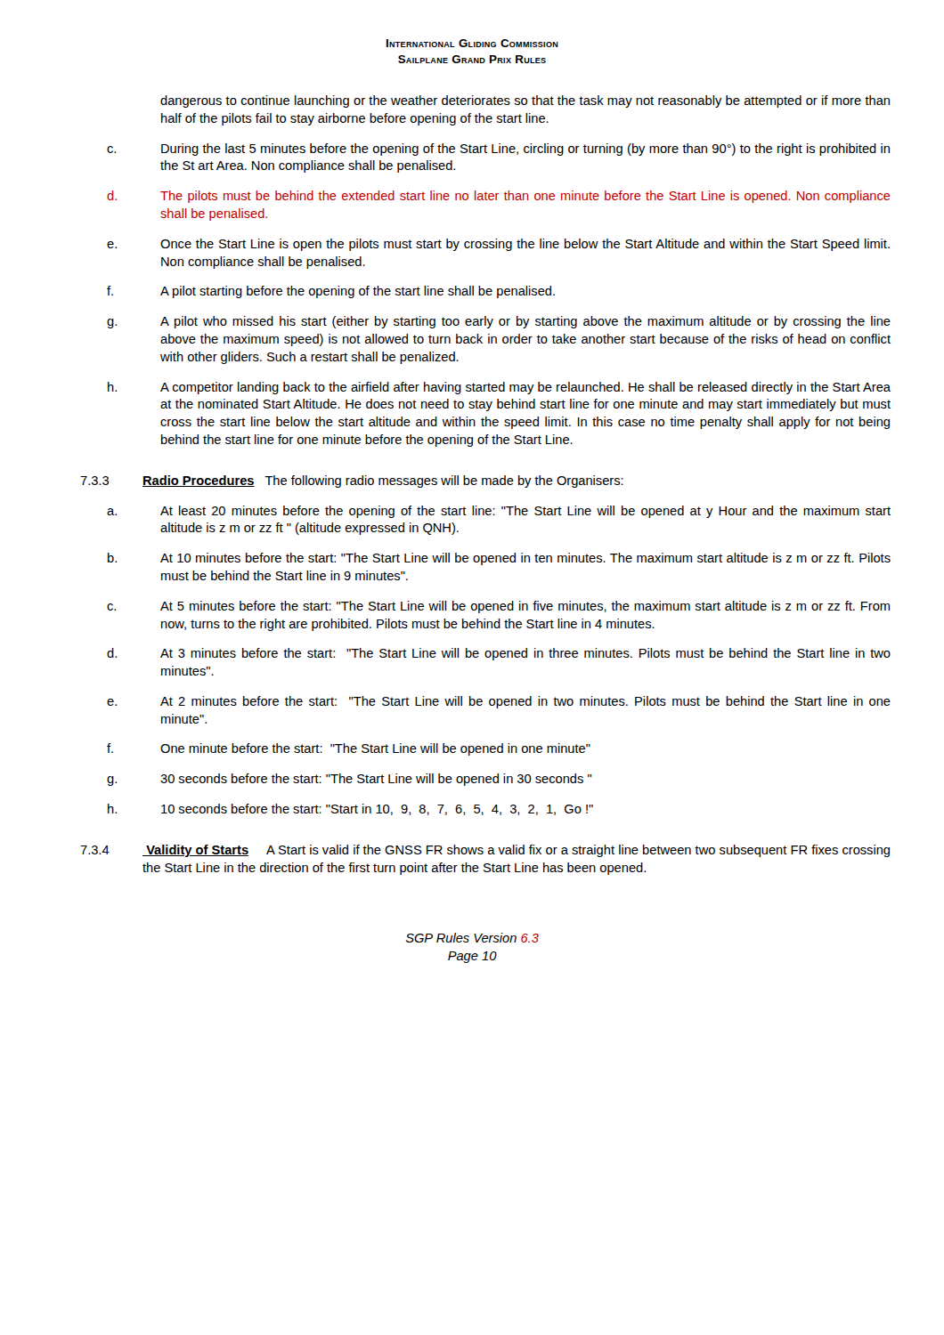International Gliding Commission Sailplane Grand Prix Rules
dangerous to continue launching or the weather deteriorates so that the task may not reasonably be attempted or if more than half of the pilots fail to stay airborne before opening of the start line.
c.
During the last 5 minutes before the opening of the Start Line, circling or turning (by more than 90°) to the right is prohibited in the St art Area. Non compliance shall be penalised.
d.
The pilots must be behind the extended start line no later than one minute before the Start Line is opened. Non compliance shall be penalised.
e.
Once the Start Line is open the pilots must start by crossing the line below the Start Altitude and within the Start Speed limit. Non compliance shall be penalised.
f.
A pilot starting before the opening of the start line shall be penalised.
g.
A pilot who missed his start (either by starting too early or by starting above the maximum altitude or by crossing the line above the maximum speed) is not allowed to turn back in order to take another start because of the risks of head on conflict with other gliders. Such a restart shall be penalized.
h.
A competitor landing back to the airfield after having started may be relaunched. He shall be released directly in the Start Area at the nominated Start Altitude. He does not need to stay behind start line for one minute and may start immediately but must cross the start line below the start altitude and within the speed limit. In this case no time penalty shall apply for not being behind the start line for one minute before the opening of the Start Line.
7.3.3
Radio Procedures The following radio messages will be made by the Organisers:
a.
At least 20 minutes before the opening of the start line: "The Start Line will be opened at y Hour and the maximum start altitude is z m or zz ft " (altitude expressed in QNH).
b.
At 10 minutes before the start: "The Start Line will be opened in ten minutes. The maximum start altitude is z m or zz ft. Pilots must be behind the Start line in 9 minutes".
c.
At 5 minutes before the start: "The Start Line will be opened in five minutes, the maximum start altitude is z m or zz ft. From now, turns to the right are prohibited. Pilots must be behind the Start line in 4 minutes.
d.
At 3 minutes before the start: "The Start Line will be opened in three minutes. Pilots must be behind the Start line in two minutes".
e.
At 2 minutes before the start: "The Start Line will be opened in two minutes. Pilots must be behind the Start line in one minute".
f.
One minute before the start: "The Start Line will be opened in one minute"
g.
30 seconds before the start: "The Start Line will be opened in 30 seconds "
h.
10 seconds before the start: "Start in 10, 9, 8, 7, 6, 5, 4, 3, 2, 1, Go !"
7.3.4
Validity of Starts A Start is valid if the GNSS FR shows a valid fix or a straight line between two subsequent FR fixes crossing the Start Line in the direction of the first turn point after the Start Line has been opened.
SGP Rules Version 6.3
Page 10